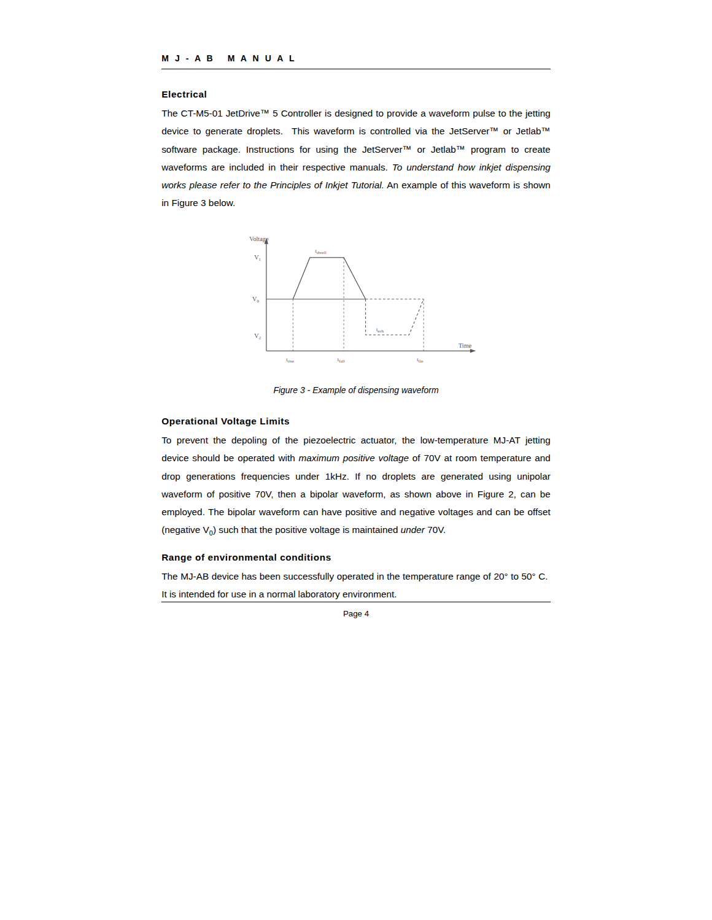M J - A B M A N U A L
Electrical
The CT-M5-01 JetDrive™ 5 Controller is designed to provide a waveform pulse to the jetting device to generate droplets. This waveform is controlled via the JetServer™ or Jetlab™ software package. Instructions for using the JetServer™ or Jetlab™ program to create waveforms are included in their respective manuals. To understand how inkjet dispensing works please refer to the Principles of Inkjet Tutorial. An example of this waveform is shown in Figure 3 below.
Voltage Time V1 V0 V2 tdwell tech trise tfall tfin
Figure 3 - Example of dispensing waveform
Operational Voltage Limits
To prevent the depoling of the piezoelectric actuator, the low-temperature MJ-AT jetting device should be operated with maximum positive voltage of 70V at room temperature and drop generations frequencies under 1kHz. If no droplets are generated using unipolar waveform of positive 70V, then a bipolar waveform, as shown above in Figure 2, can be employed. The bipolar waveform can have positive and negative voltages and can be offset (negative V0) such that the positive voltage is maintained under 70V.
Range of environmental conditions
The MJ-AB device has been successfully operated in the temperature range of 20° to 50° C. It is intended for use in a normal laboratory environment.
Page 4